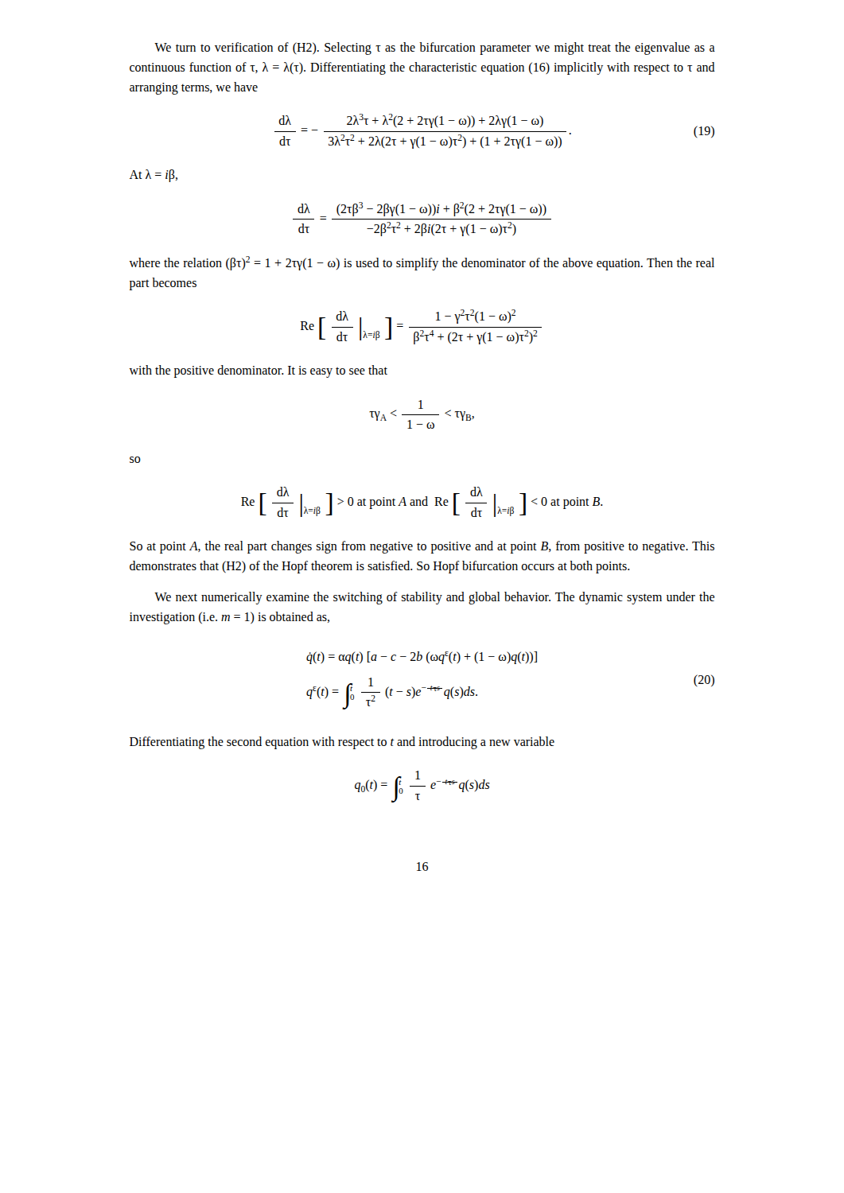We turn to verification of (H2). Selecting τ as the bifurcation parameter we might treat the eigenvalue as a continuous function of τ, λ = λ(τ). Differentiating the characteristic equation (16) implicitly with respect to τ and arranging terms, we have
dλ dτ = − 2λ3τ + λ2(2 + 2τγ(1 − ω)) + 2λγ(1 − ω) 3λ2τ2 + 2λ(2τ + γ(1 − ω)τ2) + (1 + 2τγ(1 − ω)) . (19)
At λ = iβ,
dλ dτ = (2τβ3 − 2βγ(1 − ω))i + β2(2 + 2τγ(1 − ω)) −2β2τ2 + 2βi(2τ + γ(1 − ω)τ2)
where the relation (βτ)2 = 1 + 2τγ(1 − ω) is used to simplify the denominator of the above equation. Then the real part becomes
Re [ dλ dτ |λ=iβ ] = 1 − γ2τ2(1 − ω)2 β2τ4 + (2τ + γ(1 − ω)τ2)2
with the positive denominator. It is easy to see that
τγA < 11 − ω < τγB,
so
Re [ dλ dτ |λ=iβ ] > 0 at point A and Re [ dλ dτ |λ=iβ ] < 0 at point B.
So at point A, the real part changes sign from negative to positive and at point B, from positive to negative. This demonstrates that (H2) of the Hopf theorem is satisfied. So Hopf bifurcation occurs at both points.
We next numerically examine the switching of stability and global behavior. The dynamic system under the investigation (i.e. m = 1) is obtained as,
q̇(t) = αq(t) [a − c − 2b (ωqε(t) + (1 − ω)q(t))] qε(t) = ∫t 0 1 τ2 (t − s)e−t−s τq(s)ds. (20)
Differentiating the second equation with respect to t and introducing a new variable
q0(t) = ∫t 0 1 τ e−t−s τq(s)ds
16